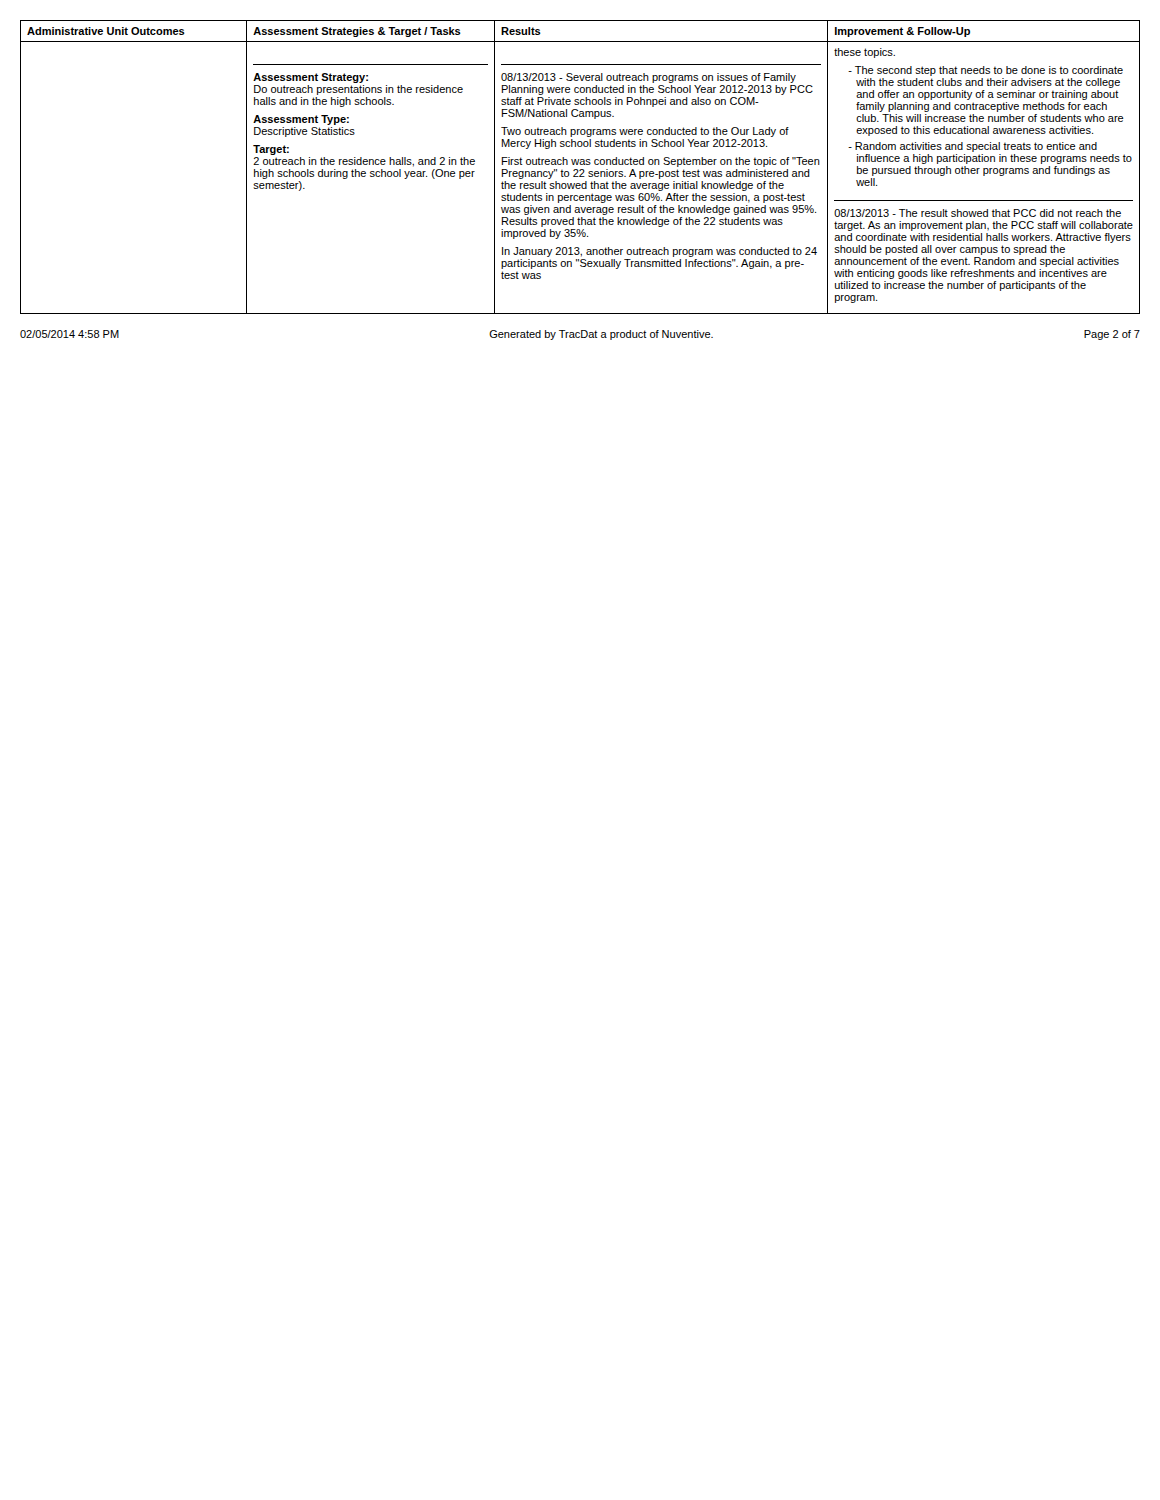| Administrative Unit Outcomes | Assessment Strategies & Target / Tasks | Results | Improvement & Follow-Up |
| --- | --- | --- | --- |
| | Assessment Strategy: Do outreach presentations in the residence halls and in the high schools. Assessment Type: Descriptive Statistics Target: 2 outreach in the residence halls, and 2 in the high schools during the school year. (One per semester). | 08/13/2013 - Several outreach programs on issues of Family Planning were conducted in the School Year 2012-2013 by PCC staff at Private schools in Pohnpei and also on COM-FSM/National Campus. Two outreach programs were conducted to the Our Lady of Mercy High school students in School Year 2012-2013. First outreach was conducted on September on the topic of "Teen Pregnancy" to 22 seniors. A pre-post test was administered and the result showed that the average initial knowledge of the students in percentage was 60%. After the session, a post-test was given and average result of the knowledge gained was 95%. Results proved that the knowledge of the 22 students was improved by 35%. In January 2013, another outreach program was conducted to 24 participants on "Sexually Transmitted Infections". Again, a pre-test was | these topics. - The second step that needs to be done is to coordinate with the student clubs and their advisers at the college and offer an opportunity of a seminar or training about family planning and contraceptive methods for each club. This will increase the number of students who are exposed to this educational awareness activities. - Random activities and special treats to entice and influence a high participation in these programs needs to be pursued through other programs and fundings as well. 08/13/2013 - The result showed that PCC did not reach the target. As an improvement plan, the PCC staff will collaborate and coordinate with residential halls workers. Attractive flyers should be posted all over campus to spread the announcement of the event. Random and special activities with enticing goods like refreshments and incentives are utilized to increase the number of participants of the program. |
02/05/2014 4:58 PM
Generated by TracDat a product of Nuventive.
Page 2 of 7